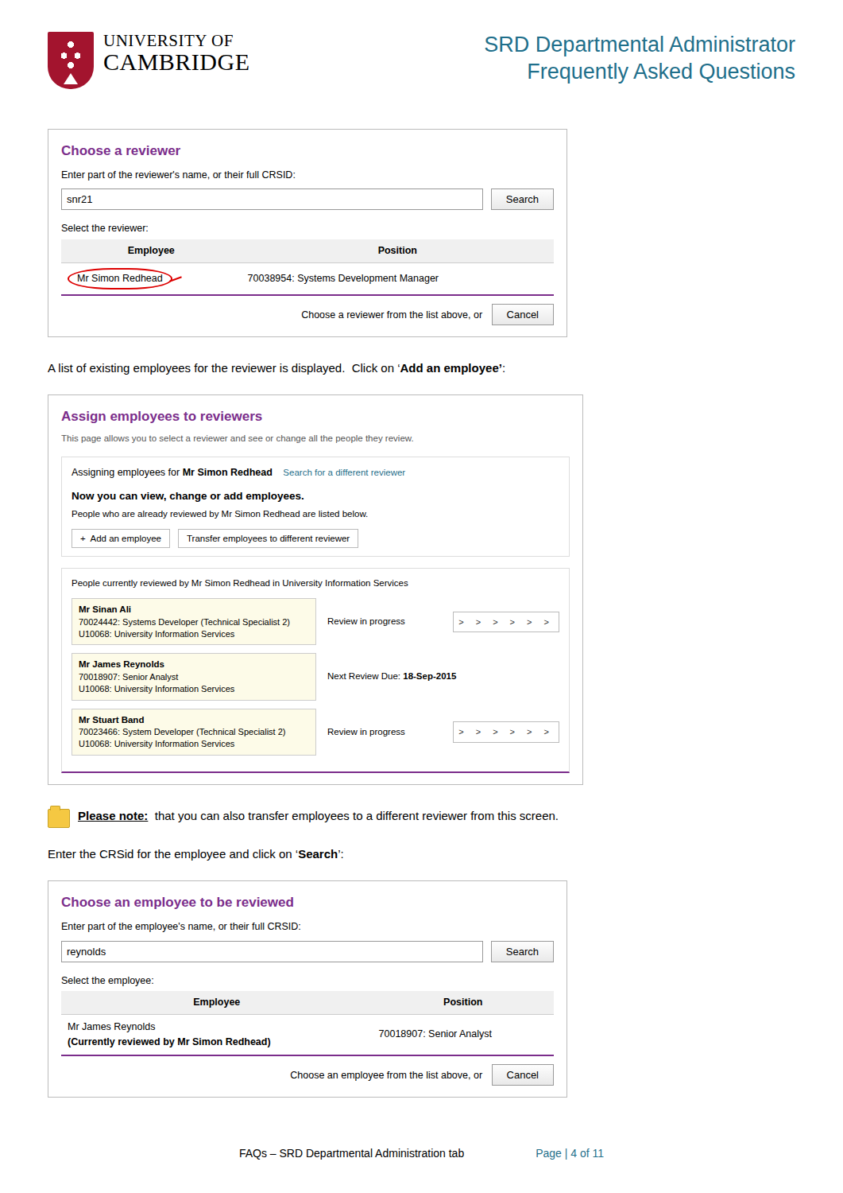UNIVERSITY OF CAMBRIDGE
SRD Departmental Administrator
Frequently Asked Questions
Choose a reviewer
Enter part of the reviewer's name, or their full CRSID:
Search
Select the reviewer:
| Employee | Position |
| --- | --- |
| Mr Simon Redhead | 70038954: Systems Development Manager |
Choose a reviewer from the list above, or Cancel
A list of existing employees for the reviewer is displayed. Click on ‘Add an employee’:
Assign employees to reviewers
This page allows you to select a reviewer and see or change all the people they review.
Assigning employees for Mr Simon Redhead Search for a different reviewer
Now you can view, change or add employees.
People who are already reviewed by Mr Simon Redhead are listed below.
+ Add an employee Transfer employees to different reviewer
People currently reviewed by Mr Simon Redhead in University Information Services
Mr Sinan Ali
70024442: Systems Developer (Technical Specialist 2)
U10068: University Information Services
Review in progress
> > > > > >
Mr James Reynolds
70018907: Senior Analyst
U10068: University Information Services
Next Review Due: 18-Sep-2015
Mr Stuart Band
70023466: System Developer (Technical Specialist 2)
U10068: University Information Services
Review in progress
> > > > > >
Please note: that you can also transfer employees to a different reviewer from this screen.
Enter the CRSid for the employee and click on ‘Search’:
Choose an employee to be reviewed
Enter part of the employee's name, or their full CRSID:
Search
Select the employee:
| Employee | Position |
| --- | --- |
| Mr James Reynolds (Currently reviewed by Mr Simon Redhead) | 70018907: Senior Analyst |
Choose an employee from the list above, or Cancel
FAQs – SRD Departmental Administration tab Page | 4 of 11